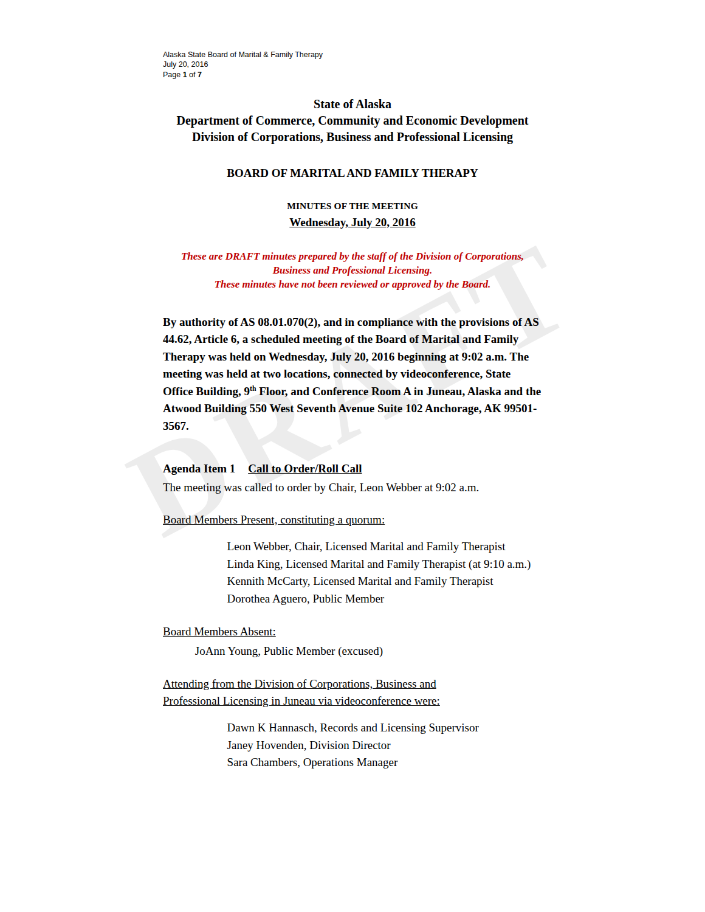DRAFT
Alaska State Board of Marital & Family Therapy
July 20, 2016
Page 1 of 7
State of Alaska
Department of Commerce, Community and Economic Development
Division of Corporations, Business and Professional Licensing
BOARD OF MARITAL AND FAMILY THERAPY
MINUTES OF THE MEETING
Wednesday, July 20, 2016
These are DRAFT minutes prepared by the staff of the Division of Corporations, Business and Professional Licensing.
These minutes have not been reviewed or approved by the Board.
By authority of AS 08.01.070(2), and in compliance with the provisions of AS 44.62, Article 6, a scheduled meeting of the Board of Marital and Family Therapy was held on Wednesday, July 20, 2016 beginning at 9:02 a.m. The meeting was held at two locations, connected by videoconference, State Office Building, 9th Floor, and Conference Room A in Juneau, Alaska and the Atwood Building 550 West Seventh Avenue Suite 102 Anchorage, AK 99501-3567.
Agenda Item 1 Call to Order/Roll Call
The meeting was called to order by Chair, Leon Webber at 9:02 a.m.
Board Members Present, constituting a quorum:
Leon Webber, Chair, Licensed Marital and Family Therapist
Linda King, Licensed Marital and Family Therapist (at 9:10 a.m.)
Kennith McCarty, Licensed Marital and Family Therapist
Dorothea Aguero, Public Member
Board Members Absent:
JoAnn Young, Public Member (excused)
Attending from the Division of Corporations, Business and
Professional Licensing in Juneau via videoconference were:
Dawn K Hannasch, Records and Licensing Supervisor
Janey Hovenden, Division Director
Sara Chambers, Operations Manager